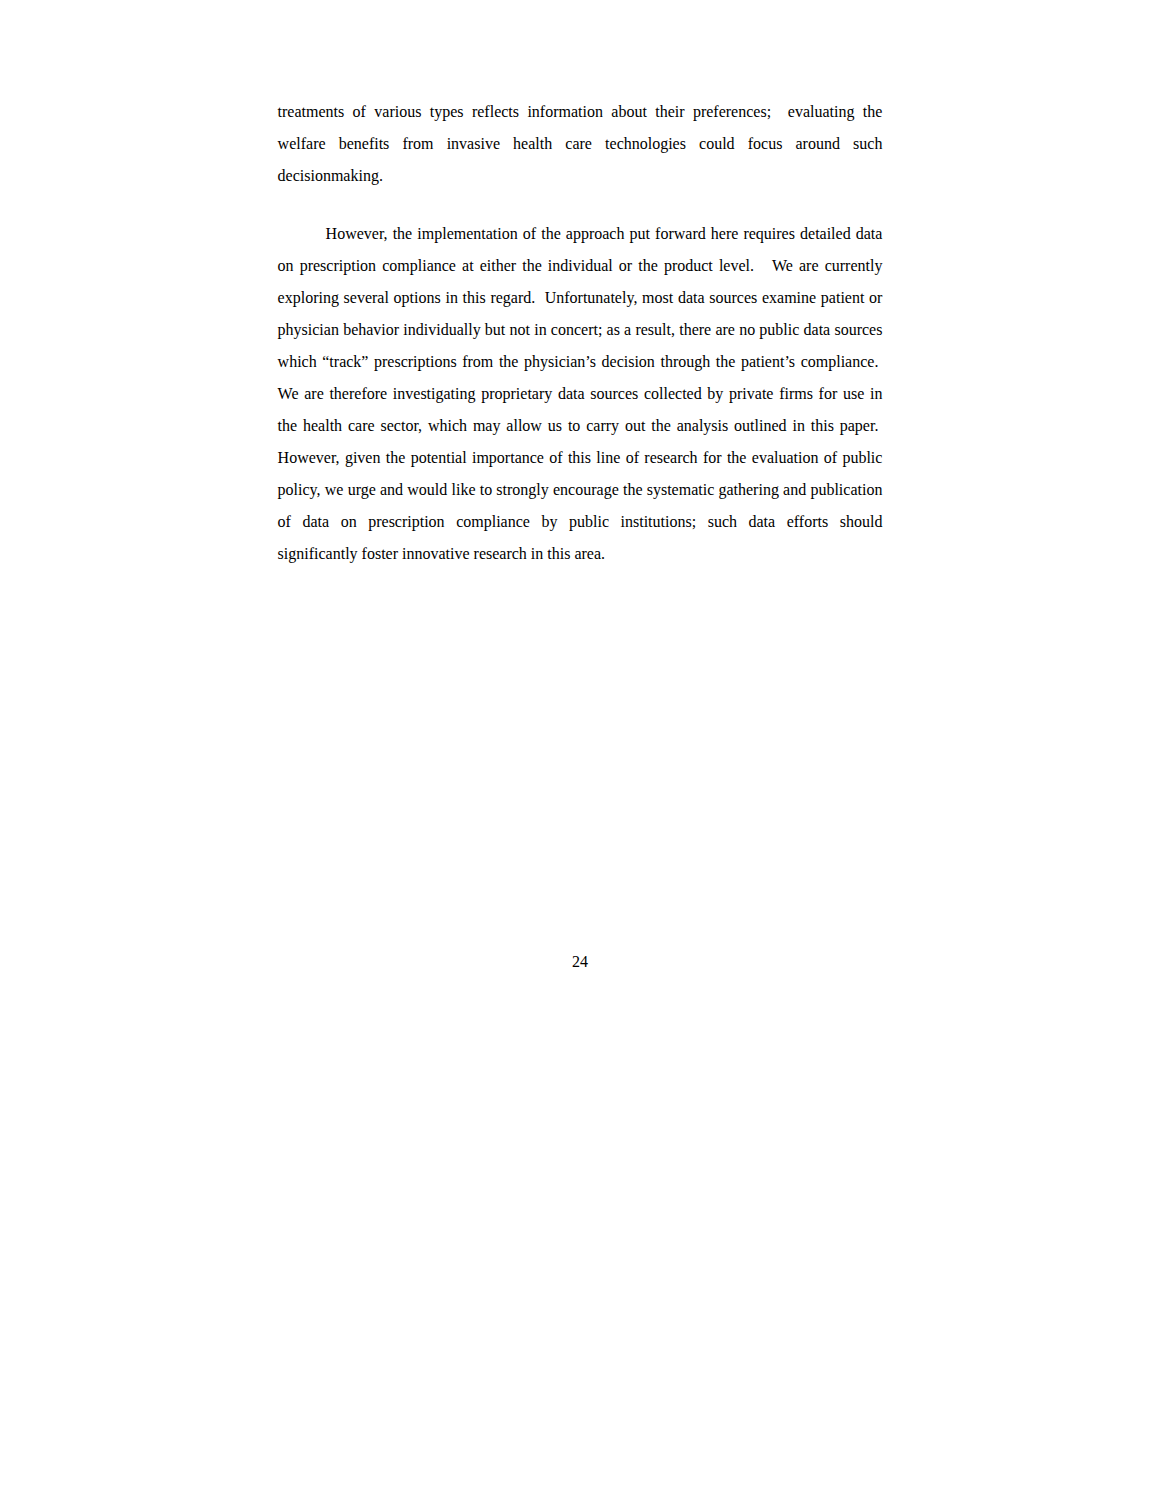treatments of various types reflects information about their preferences; evaluating the welfare benefits from invasive health care technologies could focus around such decisionmaking.
However, the implementation of the approach put forward here requires detailed data on prescription compliance at either the individual or the product level. We are currently exploring several options in this regard. Unfortunately, most data sources examine patient or physician behavior individually but not in concert; as a result, there are no public data sources which “track” prescriptions from the physician’s decision through the patient’s compliance. We are therefore investigating proprietary data sources collected by private firms for use in the health care sector, which may allow us to carry out the analysis outlined in this paper. However, given the potential importance of this line of research for the evaluation of public policy, we urge and would like to strongly encourage the systematic gathering and publication of data on prescription compliance by public institutions; such data efforts should significantly foster innovative research in this area.
24